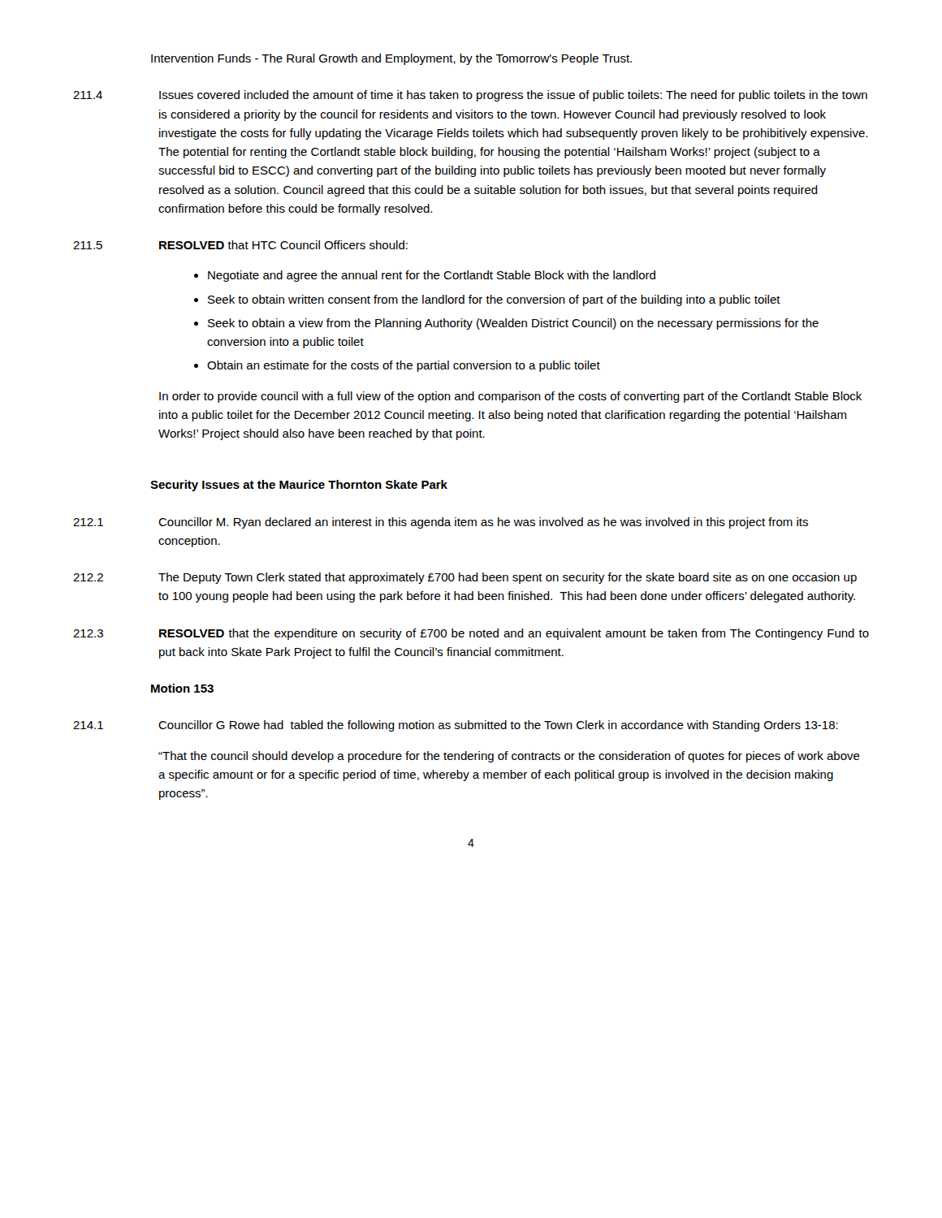Intervention Funds - The Rural Growth and Employment, by the Tomorrow's People Trust.
211.4
Issues covered included the amount of time it has taken to progress the issue of public toilets: The need for public toilets in the town is considered a priority by the council for residents and visitors to the town. However Council had previously resolved to look investigate the costs for fully updating the Vicarage Fields toilets which had subsequently proven likely to be prohibitively expensive. The potential for renting the Cortlandt stable block building, for housing the potential ‘Hailsham Works!’ project (subject to a successful bid to ESCC) and converting part of the building into public toilets has previously been mooted but never formally resolved as a solution. Council agreed that this could be a suitable solution for both issues, but that several points required confirmation before this could be formally resolved.
211.5
RESOLVED that HTC Council Officers should:
Negotiate and agree the annual rent for the Cortlandt Stable Block with the landlord
Seek to obtain written consent from the landlord for the conversion of part of the building into a public toilet
Seek to obtain a view from the Planning Authority (Wealden District Council) on the necessary permissions for the conversion into a public toilet
Obtain an estimate for the costs of the partial conversion to a public toilet
In order to provide council with a full view of the option and comparison of the costs of converting part of the Cortlandt Stable Block into a public toilet for the December 2012 Council meeting. It also being noted that clarification regarding the potential ‘Hailsham Works!’ Project should also have been reached by that point.
Security Issues at the Maurice Thornton Skate Park
212.1
Councillor M. Ryan declared an interest in this agenda item as he was involved as he was involved in this project from its conception.
212.2
The Deputy Town Clerk stated that approximately £700 had been spent on security for the skate board site as on one occasion up to 100 young people had been using the park before it had been finished. This had been done under officers’ delegated authority.
212.3
RESOLVED that the expenditure on security of £700 be noted and an equivalent amount be taken from The Contingency Fund to put back into Skate Park Project to fulfil the Council’s financial commitment.
Motion 153
214.1
Councillor G Rowe had tabled the following motion as submitted to the Town Clerk in accordance with Standing Orders 13-18:
“That the council should develop a procedure for the tendering of contracts or the consideration of quotes for pieces of work above a specific amount or for a specific period of time, whereby a member of each political group is involved in the decision making process”.
4